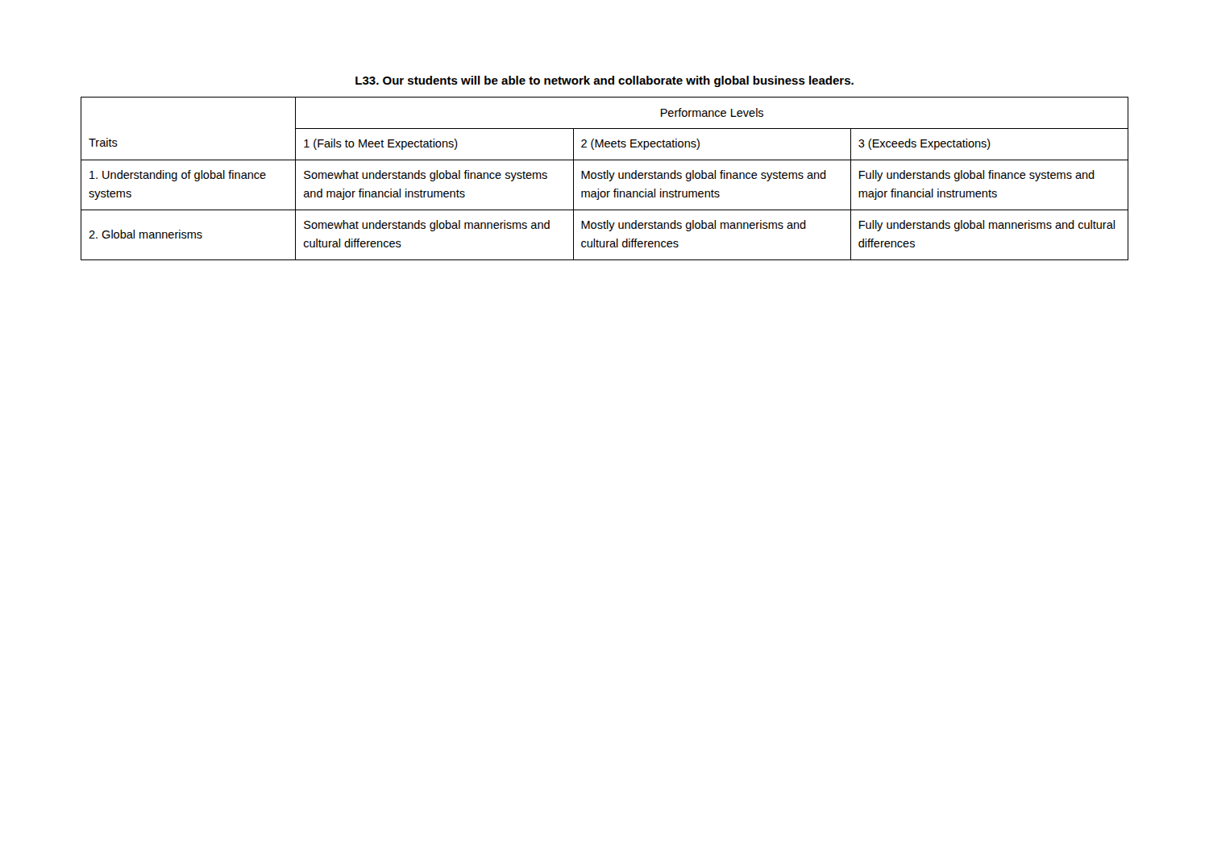L33. Our students will be able to network and collaborate with global business leaders.
| | Performance Levels |
| Traits | 1 (Fails to Meet Expectations) | 2 (Meets Expectations) | 3 (Exceeds Expectations) |
| 1. Understanding of global finance systems | Somewhat understands global finance systems and major financial instruments | Mostly understands global finance systems and major financial instruments | Fully understands global finance systems and major financial instruments |
| 2. Global mannerisms | Somewhat understands global mannerisms and cultural differences | Mostly understands global mannerisms and cultural differences | Fully understands global mannerisms and cultural differences |